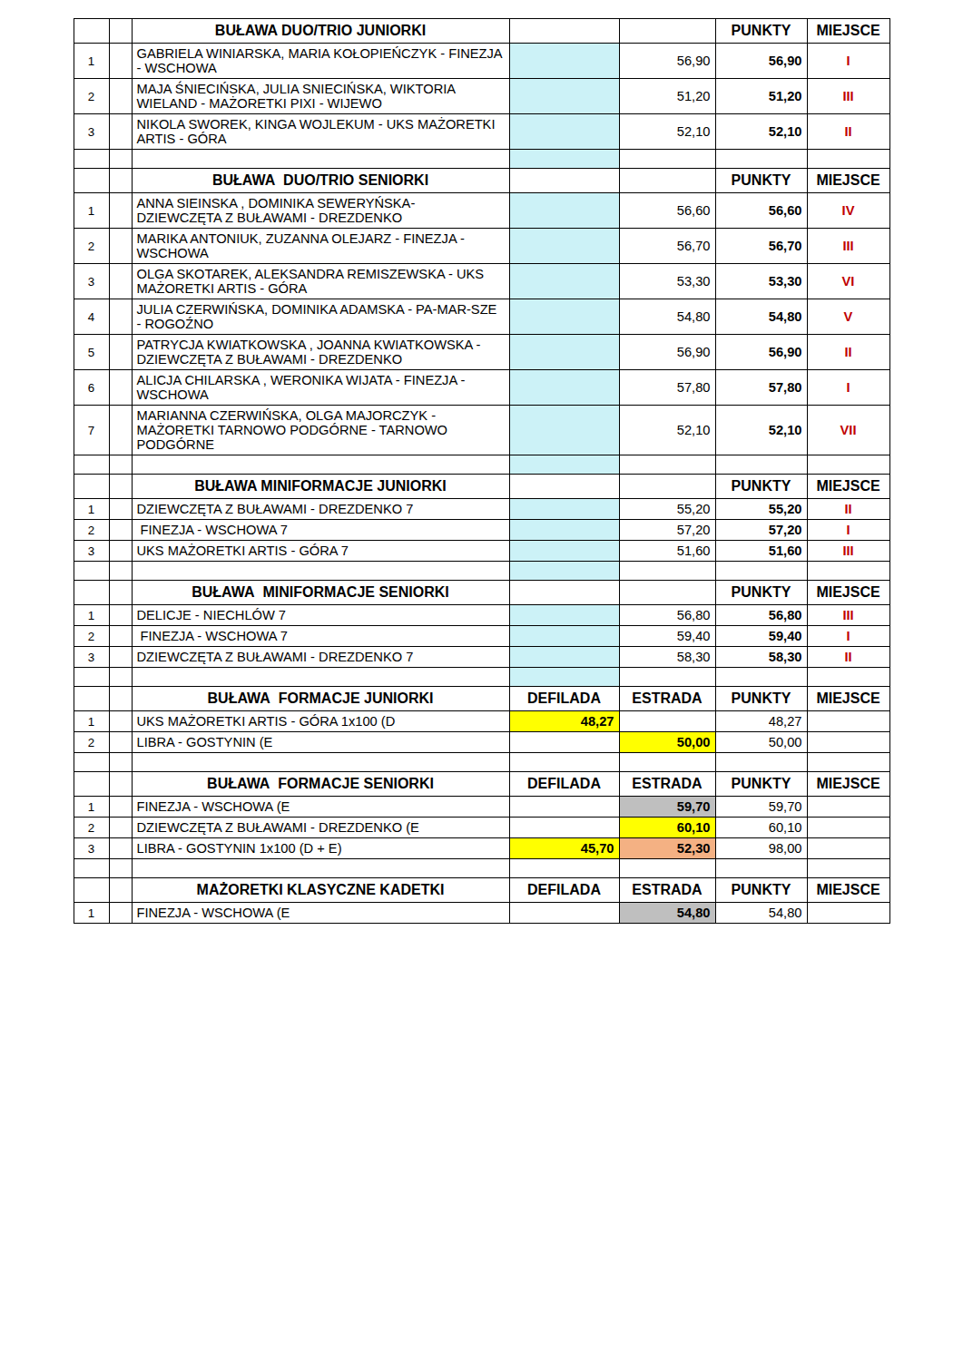| | | BUŁAWA DUO/TRIO JUNIORKI | | | PUNKTY | MIEJSCE |
| 1 | | GABRIELA WINIARSKA, MARIA KOŁOPIEŃCZYK - FINEZJA - WSCHOWA | | 56,90 | 56,90 | I |
| 2 | | MAJA ŚNIECIŃSKA, JULIA SNIECIŃSKA, WIKTORIA WIELAND - MAŻORETKI PIXI - WIJEWO | | 51,20 | 51,20 | III |
| 3 | | NIKOLA SWOREK, KINGA WOJLEKUM - UKS MAŻORETKI ARTIS - GÓRA | | 52,10 | 52,10 | II |
| | | BUŁAWA DUO/TRIO SENIORKI | | | PUNKTY | MIEJSCE |
| 1 | | ANNA SIEINSKA , DOMINIKA SEWERYŃSKA- DZIEWCZĘTA Z BUŁAWAMI - DREZDENKO | | 56,60 | 56,60 | IV |
| 2 | | MARIKA ANTONIUK, ZUZANNA OLEJARZ - FINEZJA - WSCHOWA | | 56,70 | 56,70 | III |
| 3 | | OLGA SKOTAREK, ALEKSANDRA REMISZEWSKA - UKS MAŻORETKI ARTIS - GÓRA | | 53,30 | 53,30 | VI |
| 4 | | JULIA CZERWIŃSKA, DOMINIKA ADAMSKA - PA-MAR-SZE - ROGOŹNO | | 54,80 | 54,80 | V |
| 5 | | PATRYCJA KWIATKOWSKA , JOANNA KWIATKOWSKA - DZIEWCZĘTA Z BUŁAWAMI - DREZDENKO | | 56,90 | 56,90 | II |
| 6 | | ALICJA CHILARSKA , WERONIKA WIJATA - FINEZJA - WSCHOWA | | 57,80 | 57,80 | I |
| 7 | | MARIANNA CZERWIŃSKA, OLGA MAJORCZYK - MAŻORETKI TARNOWO PODGÓRNE - TARNOWO PODGÓRNE | | 52,10 | 52,10 | VII |
| | | BUŁAWA MINIFORMACJE JUNIORKI | | | PUNKTY | MIEJSCE |
| 1 | | DZIEWCZĘTA Z BUŁAWAMI - DREZDENKO 7 | | 55,20 | 55,20 | II |
| 2 | | FINEZJA - WSCHOWA 7 | | 57,20 | 57,20 | I |
| 3 | | UKS MAŻORETKI ARTIS - GÓRA 7 | | 51,60 | 51,60 | III |
| | | BUŁAWA MINIFORMACJE SENIORKI | | | PUNKTY | MIEJSCE |
| 1 | | DELICJE - NIECHLÓW 7 | | 56,80 | 56,80 | III |
| 2 | | FINEZJA - WSCHOWA 7 | | 59,40 | 59,40 | I |
| 3 | | DZIEWCZĘTA Z BUŁAWAMI - DREZDENKO 7 | | 58,30 | 58,30 | II |
| | | BUŁAWA FORMACJE JUNIORKI | DEFILADA | ESTRADA | PUNKTY | MIEJSCE |
| 1 | | UKS MAŻORETKI ARTIS - GÓRA 1x100 (D | 48,27 | | 48,27 | |
| 2 | | LIBRA - GOSTYNIN (E | | 50,00 | 50,00 | |
| | | BUŁAWA FORMACJE SENIORKI | DEFILADA | ESTRADA | PUNKTY | MIEJSCE |
| 1 | | FINEZJA - WSCHOWA (E | | 59,70 | 59,70 | |
| 2 | | DZIEWCZĘTA Z BUŁAWAMI - DREZDENKO (E | | 60,10 | 60,10 | |
| 3 | | LIBRA - GOSTYNIN 1x100 (D + E) | 45,70 | 52,30 | 98,00 | |
| | | MAŻORETKI KLASYCZNE KADETKI | DEFILADA | ESTRADA | PUNKTY | MIEJSCE |
| 1 | | FINEZJA - WSCHOWA (E | | 54,80 | 54,80 | |